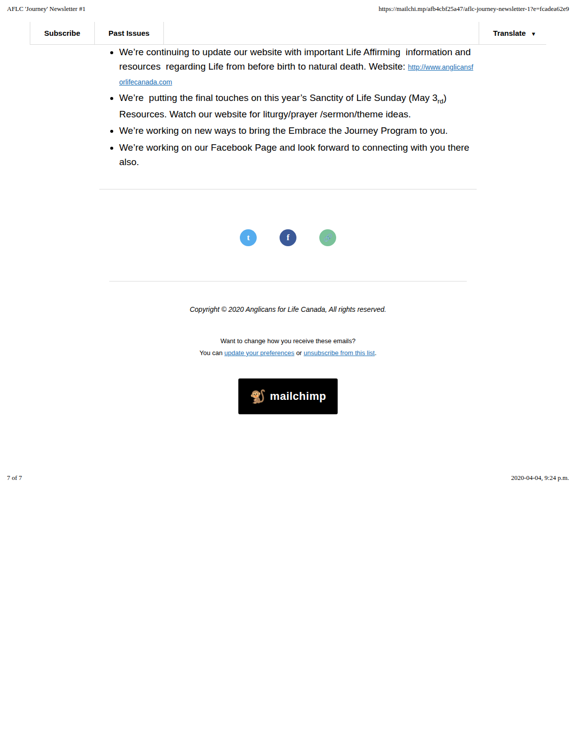AFLC 'Journey' Newsletter #1
https://mailchi.mp/afb4cbf25a47/aflc-journey-newsletter-1?e=fcadea62e9
Subscribe
Past Issues
Translate ▼
We’re continuing to update our website with important Life Affirming information and resources regarding Life from before birth to natural death. Website: http://www.anglicansforlifecanada.com
We’re putting the final touches on this year’s Sanctity of Life Sunday (May 3rd) Resources. Watch our website for liturgy/prayer /sermon/theme ideas.
We’re working on new ways to bring the Embrace the Journey Program to you.
We’re working on our Facebook Page and look forward to connecting with you there also.
t
f
🔗
Copyright © 2020 Anglicans for Life Canada, All rights reserved.
Want to change how you receive these emails?
You can update your preferences or unsubscribe from this list.
🐒mailchimp
7 of 7
2020-04-04, 9:24 p.m.